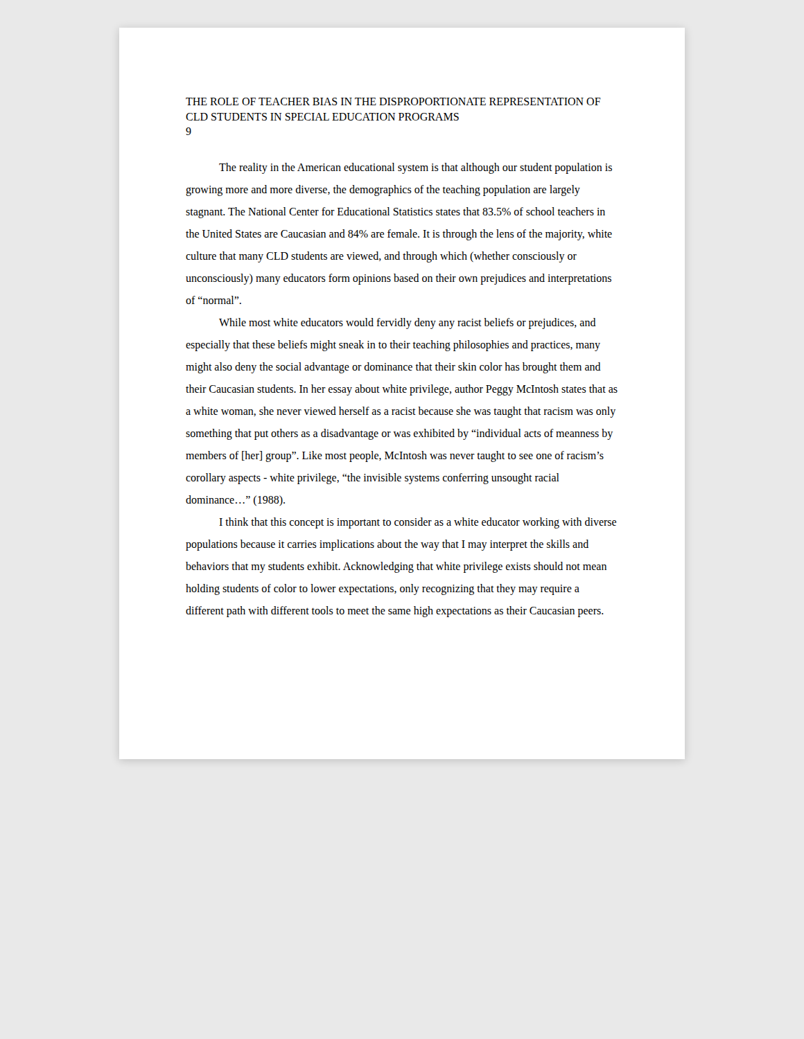The Role of Teacher Bias in the Disproportionate Representation of CLD Students in Special Education Programs
9
The reality in the American educational system is that although our student population is growing more and more diverse, the demographics of the teaching population are largely stagnant. The National Center for Educational Statistics states that 83.5% of school teachers in the United States are Caucasian and 84% are female. It is through the lens of the majority, white culture that many CLD students are viewed, and through which (whether consciously or unconsciously) many educators form opinions based on their own prejudices and interpretations of “normal”.
While most white educators would fervidly deny any racist beliefs or prejudices, and especially that these beliefs might sneak in to their teaching philosophies and practices, many might also deny the social advantage or dominance that their skin color has brought them and their Caucasian students. In her essay about white privilege, author Peggy McIntosh states that as a white woman, she never viewed herself as a racist because she was taught that racism was only something that put others as a disadvantage or was exhibited by “individual acts of meanness by members of [her] group”. Like most people, McIntosh was never taught to see one of racism’s corollary aspects - white privilege, “the invisible systems conferring unsought racial dominance…” (1988).
I think that this concept is important to consider as a white educator working with diverse populations because it carries implications about the way that I may interpret the skills and behaviors that my students exhibit. Acknowledging that white privilege exists should not mean holding students of color to lower expectations, only recognizing that they may require a different path with different tools to meet the same high expectations as their Caucasian peers.